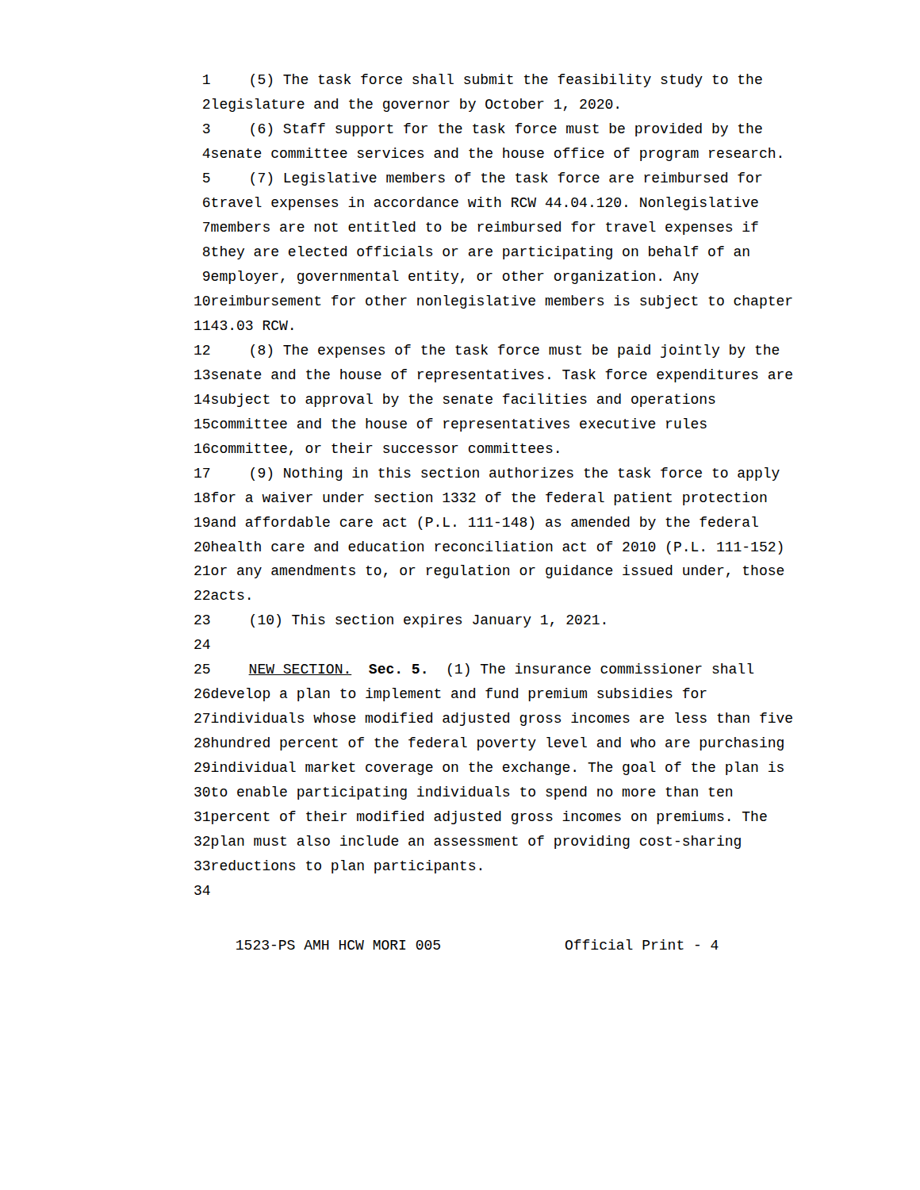| 1 | (5) The task force shall submit the feasibility study to the |
| 2 | legislature and the governor by October 1, 2020. |
| 3 | (6) Staff support for the task force must be provided by the |
| 4 | senate committee services and the house office of program research. |
| 5 | (7) Legislative members of the task force are reimbursed for |
| 6 | travel expenses in accordance with RCW 44.04.120. Nonlegislative |
| 7 | members are not entitled to be reimbursed for travel expenses if |
| 8 | they are elected officials or are participating on behalf of an |
| 9 | employer, governmental entity, or other organization. Any |
| 10 | reimbursement for other nonlegislative members is subject to chapter |
| 11 | 43.03 RCW. |
| 12 | (8) The expenses of the task force must be paid jointly by the |
| 13 | senate and the house of representatives. Task force expenditures are |
| 14 | subject to approval by the senate facilities and operations |
| 15 | committee and the house of representatives executive rules |
| 16 | committee, or their successor committees. |
| 17 | (9) Nothing in this section authorizes the task force to apply |
| 18 | for a waiver under section 1332 of the federal patient protection |
| 19 | and affordable care act (P.L. 111-148) as amended by the federal |
| 20 | health care and education reconciliation act of 2010 (P.L. 111-152) |
| 21 | or any amendments to, or regulation or guidance issued under, those |
| 22 | acts. |
| 23 | (10) This section expires January 1, 2021. |
| 24 | |
| 25 | NEW SECTION. Sec. 5. (1) The insurance commissioner shall |
| 26 | develop a plan to implement and fund premium subsidies for |
| 27 | individuals whose modified adjusted gross incomes are less than five |
| 28 | hundred percent of the federal poverty level and who are purchasing |
| 29 | individual market coverage on the exchange. The goal of the plan is |
| 30 | to enable participating individuals to spend no more than ten |
| 31 | percent of their modified adjusted gross incomes on premiums. The |
| 32 | plan must also include an assessment of providing cost-sharing |
| 33 | reductions to plan participants. |
| 34 | |
1523-PS AMH HCW MORI 005 Official Print - 4